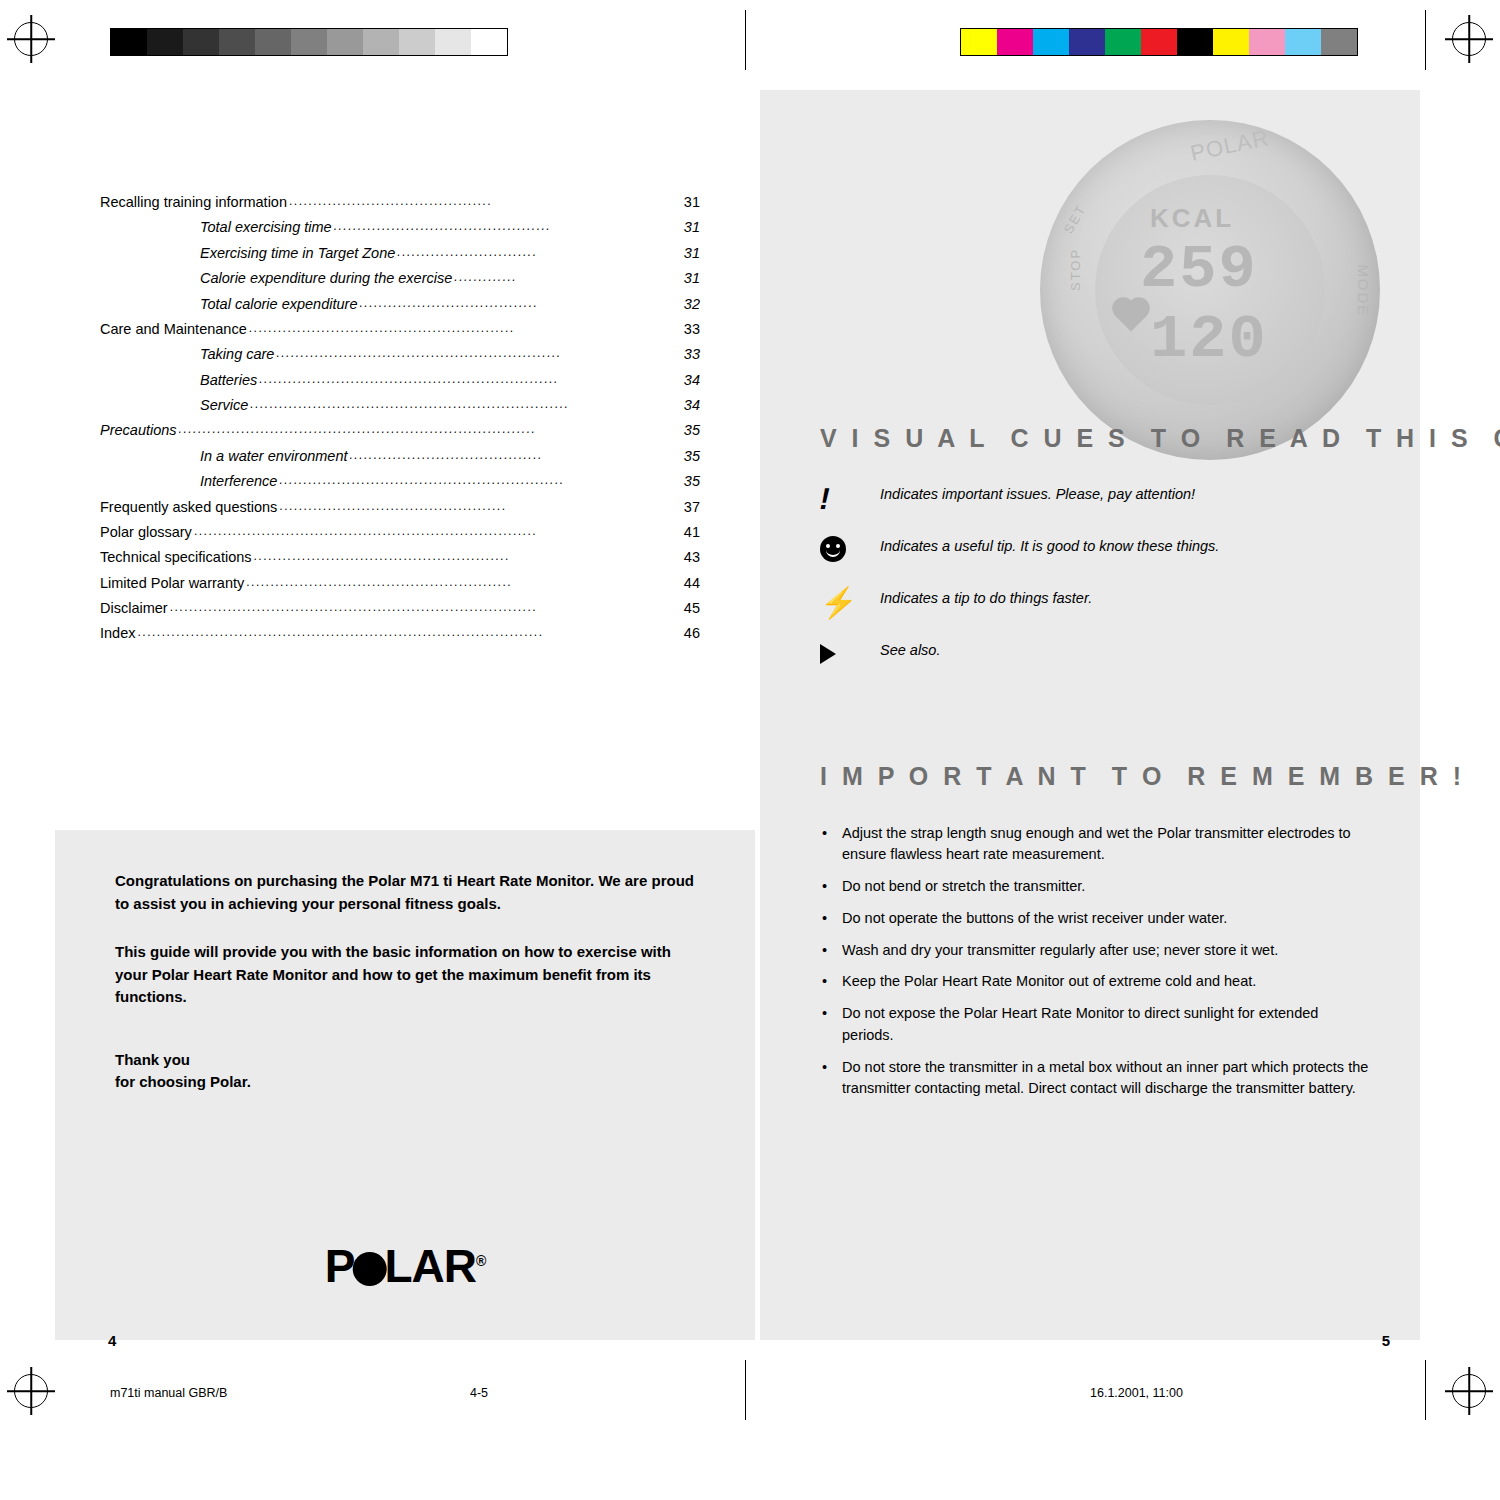Recalling training information .......................................... 31
Total exercising time ............................................. 31
Exercising time in Target Zone ............................. 31
Calorie expenditure during the exercise ............. 31
Total calorie expenditure ..................................... 32
Care and Maintenance ....................................................... 33
Taking care ........................................................... 33
Batteries .............................................................. 34
Service .................................................................. 34
Precautions .......................................................................... 35
In a water environment ........................................ 35
Interference ........................................................... 35
Frequently asked questions ............................................... 37
Polar glossary ....................................................................... 41
Technical specifications ..................................................... 43
Limited Polar warranty ....................................................... 44
Disclaimer ............................................................................ 45
Index .................................................................................... 46
Congratulations on purchasing the Polar M71 ti Heart Rate Monitor. We are proud to assist you in achieving your personal fitness goals.
This guide will provide you with the basic information on how to exercise with your Polar Heart Rate Monitor and how to get the maximum benefit from its functions.
Thank you
for choosing Polar.
P LAR®
4
POLAR
KCAL
259
120
MODE
STOP
SET
V I S U A L C U E S T O R E A D T H I S G U I D E
!
Indicates important issues. Please, pay attention!
Indicates a useful tip. It is good to know these things.
⚡
Indicates a tip to do things faster.
See also.
I M P O R T A N T T O R E M E M B E R !
Adjust the strap length snug enough and wet the Polar transmitter electrodes to ensure flawless heart rate measurement.
Do not bend or stretch the transmitter.
Do not operate the buttons of the wrist receiver under water.
Wash and dry your transmitter regularly after use; never store it wet.
Keep the Polar Heart Rate Monitor out of extreme cold and heat.
Do not expose the Polar Heart Rate Monitor to direct sunlight for extended periods.
Do not store the transmitter in a metal box without an inner part which protects the transmitter contacting metal. Direct contact will discharge the transmitter battery.
5
m71ti manual GBR/B
4-5
16.1.2001, 11:00